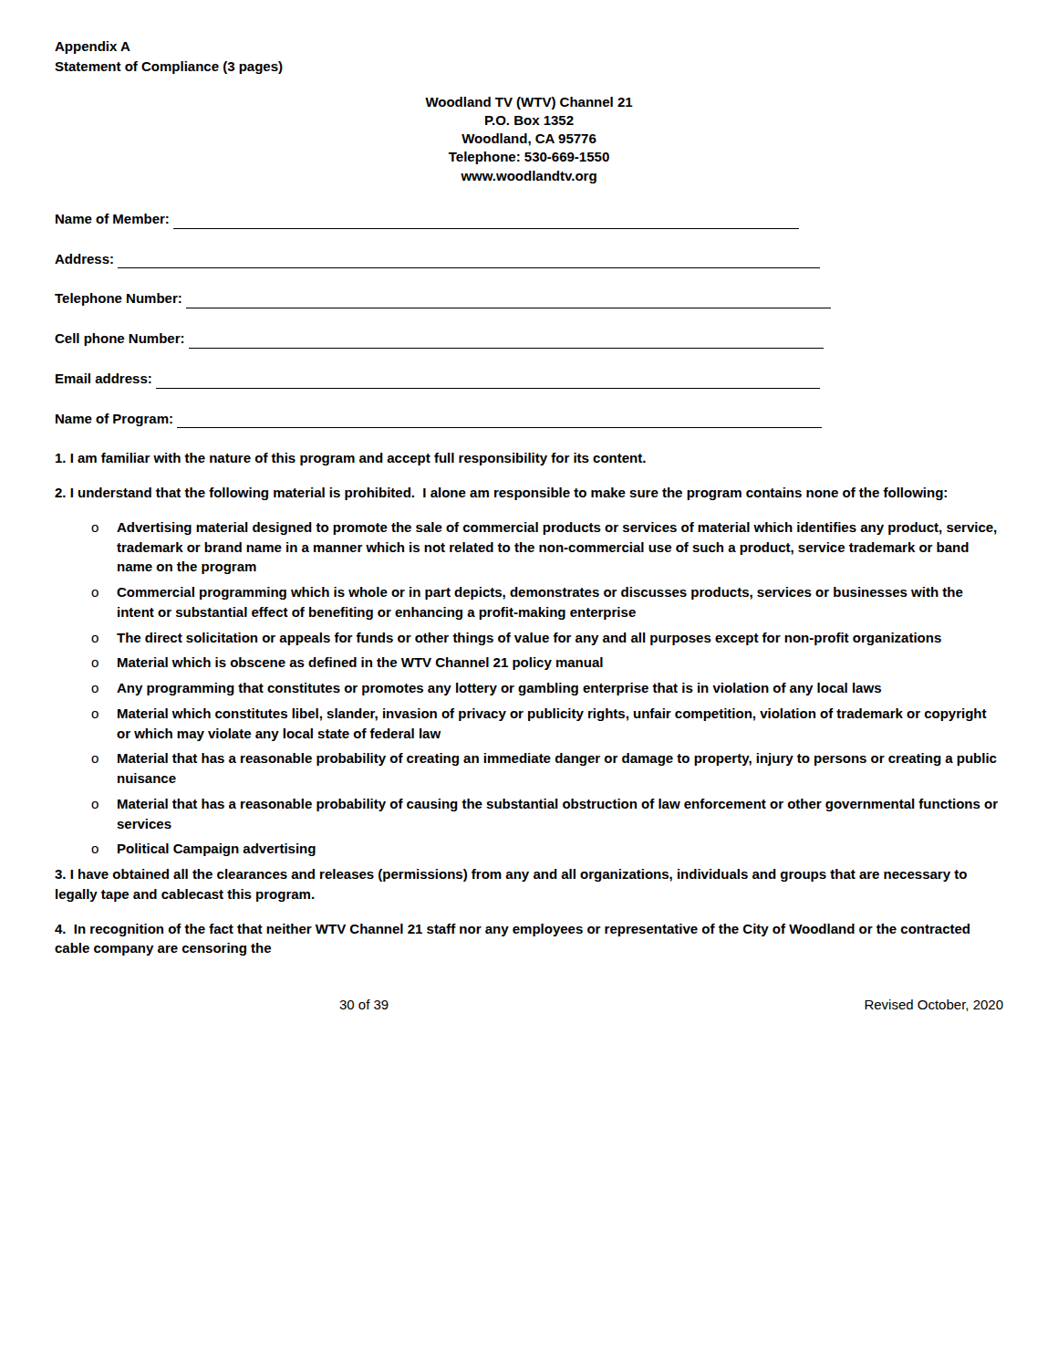Appendix A
Statement of Compliance (3 pages)
Woodland TV (WTV) Channel 21
P.O. Box 1352
Woodland, CA 95776
Telephone: 530-669-1550
www.woodlandtv.org
Name of Member:
Address:
Telephone Number:
Cell phone Number:
Email address:
Name of Program:
1. I am familiar with the nature of this program and accept full responsibility for its content.
2. I understand that the following material is prohibited. I alone am responsible to make sure the program contains none of the following:
Advertising material designed to promote the sale of commercial products or services of material which identifies any product, service, trademark or brand name in a manner which is not related to the non-commercial use of such a product, service trademark or band name on the program
Commercial programming which is whole or in part depicts, demonstrates or discusses products, services or businesses with the intent or substantial effect of benefiting or enhancing a profit-making enterprise
The direct solicitation or appeals for funds or other things of value for any and all purposes except for non-profit organizations
Material which is obscene as defined in the WTV Channel 21 policy manual
Any programming that constitutes or promotes any lottery or gambling enterprise that is in violation of any local laws
Material which constitutes libel, slander, invasion of privacy or publicity rights, unfair competition, violation of trademark or copyright or which may violate any local state of federal law
Material that has a reasonable probability of creating an immediate danger or damage to property, injury to persons or creating a public nuisance
Material that has a reasonable probability of causing the substantial obstruction of law enforcement or other governmental functions or services
Political Campaign advertising
3. I have obtained all the clearances and releases (permissions) from any and all organizations, individuals and groups that are necessary to legally tape and cablecast this program.
4. In recognition of the fact that neither WTV Channel 21 staff nor any employees or representative of the City of Woodland or the contracted cable company are censoring the
30 of 39 Revised October, 2020